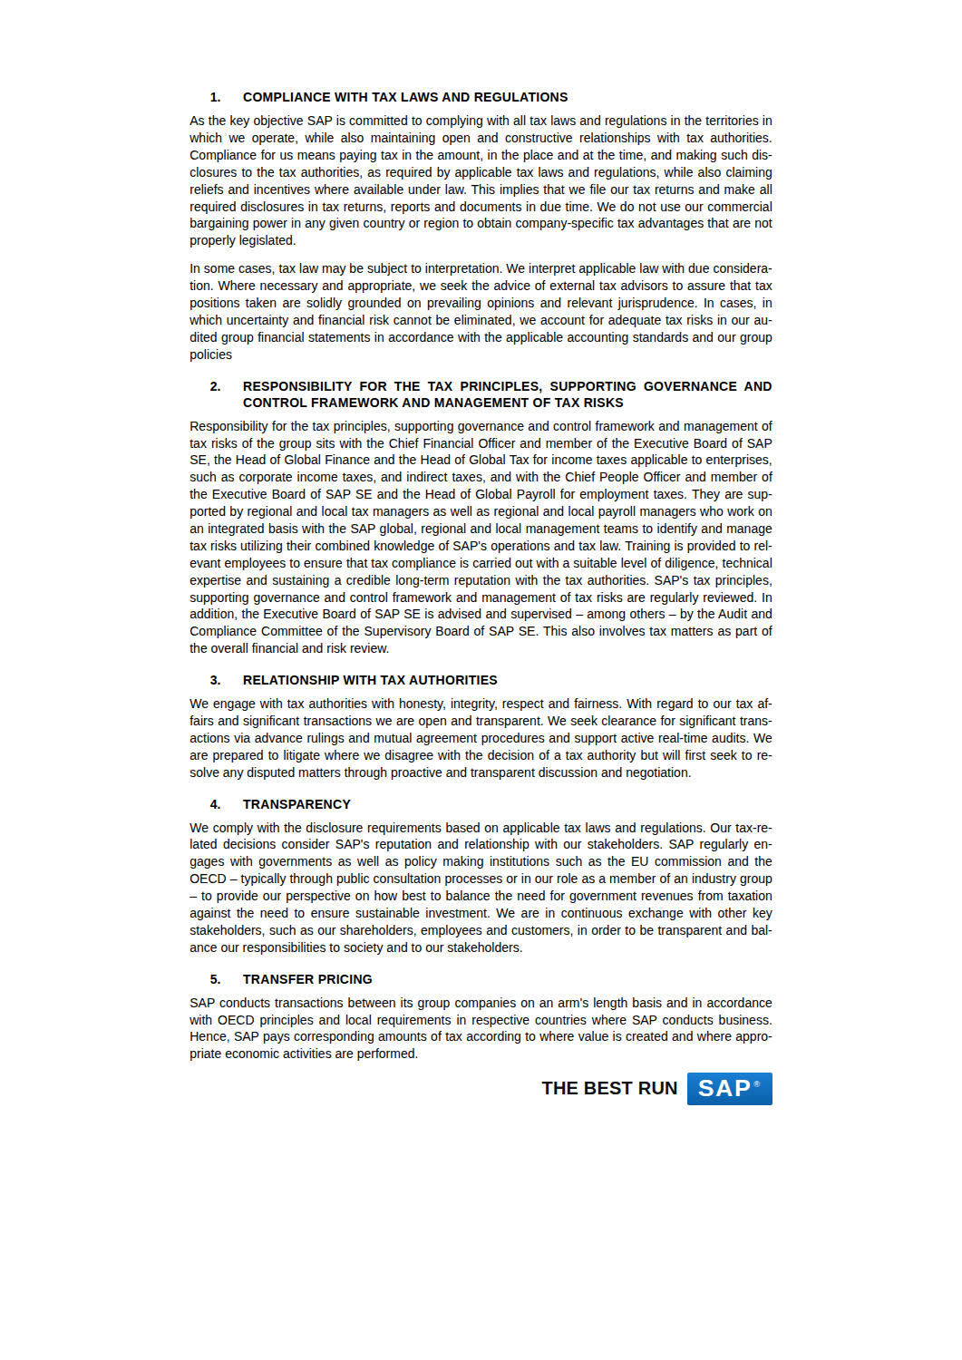1. COMPLIANCE WITH TAX LAWS AND REGULATIONS
As the key objective SAP is committed to complying with all tax laws and regulations in the territories in which we operate, while also maintaining open and constructive relationships with tax authorities. Compliance for us means paying tax in the amount, in the place and at the time, and making such disclosures to the tax authorities, as required by applicable tax laws and regulations, while also claiming reliefs and incentives where available under law. This implies that we file our tax returns and make all required disclosures in tax returns, reports and documents in due time. We do not use our commercial bargaining power in any given country or region to obtain company-specific tax advantages that are not properly legislated.
In some cases, tax law may be subject to interpretation. We interpret applicable law with due consideration. Where necessary and appropriate, we seek the advice of external tax advisors to assure that tax positions taken are solidly grounded on prevailing opinions and relevant jurisprudence. In cases, in which uncertainty and financial risk cannot be eliminated, we account for adequate tax risks in our audited group financial statements in accordance with the applicable accounting standards and our group policies
2. RESPONSIBILITY FOR THE TAX PRINCIPLES, SUPPORTING GOVERNANCE AND CONTROL FRAMEWORK AND MANAGEMENT OF TAX RISKS
Responsibility for the tax principles, supporting governance and control framework and management of tax risks of the group sits with the Chief Financial Officer and member of the Executive Board of SAP SE, the Head of Global Finance and the Head of Global Tax for income taxes applicable to enterprises, such as corporate income taxes, and indirect taxes, and with the Chief People Officer and member of the Executive Board of SAP SE and the Head of Global Payroll for employment taxes. They are supported by regional and local tax managers as well as regional and local payroll managers who work on an integrated basis with the SAP global, regional and local management teams to identify and manage tax risks utilizing their combined knowledge of SAP's operations and tax law. Training is provided to relevant employees to ensure that tax compliance is carried out with a suitable level of diligence, technical expertise and sustaining a credible long-term reputation with the tax authorities. SAP's tax principles, supporting governance and control framework and management of tax risks are regularly reviewed. In addition, the Executive Board of SAP SE is advised and supervised – among others – by the Audit and Compliance Committee of the Supervisory Board of SAP SE. This also involves tax matters as part of the overall financial and risk review.
3. RELATIONSHIP WITH TAX AUTHORITIES
We engage with tax authorities with honesty, integrity, respect and fairness. With regard to our tax affairs and significant transactions we are open and transparent. We seek clearance for significant transactions via advance rulings and mutual agreement procedures and support active real-time audits. We are prepared to litigate where we disagree with the decision of a tax authority but will first seek to resolve any disputed matters through proactive and transparent discussion and negotiation.
4. TRANSPARENCY
We comply with the disclosure requirements based on applicable tax laws and regulations. Our tax-related decisions consider SAP's reputation and relationship with our stakeholders. SAP regularly engages with governments as well as policy making institutions such as the EU commission and the OECD – typically through public consultation processes or in our role as a member of an industry group – to provide our perspective on how best to balance the need for government revenues from taxation against the need to ensure sustainable investment. We are in continuous exchange with other key stakeholders, such as our shareholders, employees and customers, in order to be transparent and balance our responsibilities to society and to our stakeholders.
5. TRANSFER PRICING
SAP conducts transactions between its group companies on an arm's length basis and in accordance with OECD principles and local requirements in respective countries where SAP conducts business. Hence, SAP pays corresponding amounts of tax according to where value is created and where appropriate economic activities are performed.
THE BEST RUN SAP®